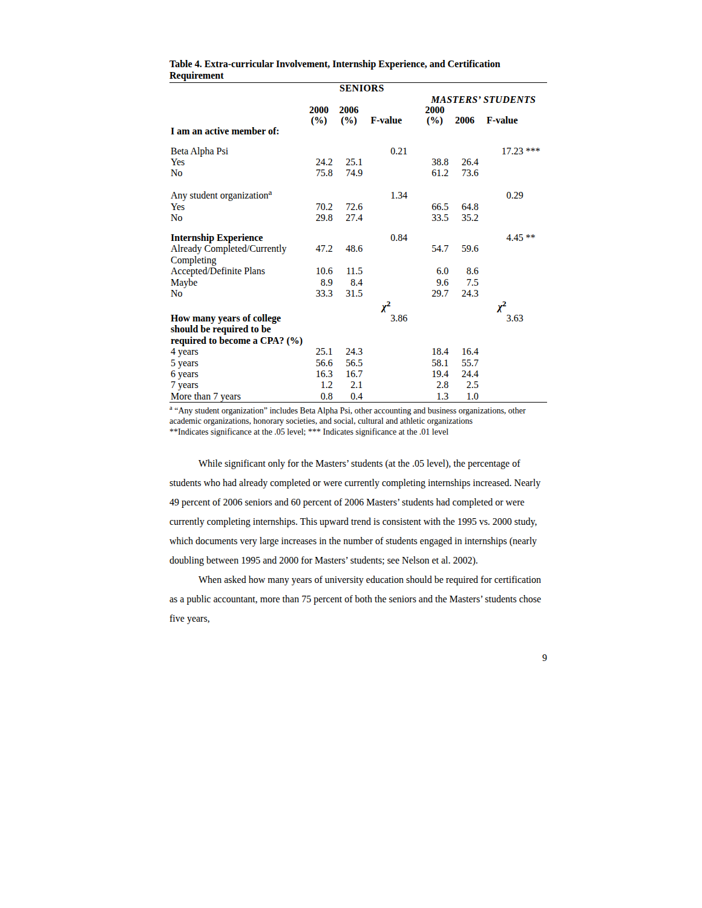Table 4. Extra-curricular Involvement, Internship Experience, and Certification Requirement
| | SENIORS | |
| | | MASTERS’ STUDENTS |
| | 2000 (%) | 2006 (%) | F-value | | 2000 (%) | 2006 | F-value | |
| I am an active member of: | |
| Beta Alpha Psi | | | 0.21 | | | | 17.23 | *** |
| Yes | 24.2 | 25.1 | | | 38.8 | 26.4 | | |
| No | 75.8 | 74.9 | | | 61.2 | 73.6 | | |
| Any student organization a | | | 1.34 | | | | 0.29 | |
| Yes | 70.2 | 72.6 | | | 66.5 | 64.8 | | |
| No | 29.8 | 27.4 | | | 33.5 | 35.2 | | |
| Internship Experience | | | 0.84 | | | | 4.45 | ** |
| Already Completed/Currently | 47.2 | 48.6 | | | 54.7 | 59.6 | | |
| Completing | |
| Accepted/Definite Plans | 10.6 | 11.5 | | | 6.0 | 8.6 | | |
| Maybe | 8.9 | 8.4 | | | 9.6 | 7.5 | | |
| No | 33.3 | 31.5 | | | 29.7 | 24.3 | | |
| | | | χ 2 | | | | χ 2 | |
| How many years of college | | | 3.86 | | | | 3.63 | |
| should be required to be | |
| required to become a CPA? (%) | |
| 4 years | 25.1 | 24.3 | | | 18.4 | 16.4 | | |
| 5 years | 56.6 | 56.5 | | | 58.1 | 55.7 | | |
| 6 years | 16.3 | 16.7 | | | 19.4 | 24.4 | | |
| 7 years | 1.2 | 2.1 | | | 2.8 | 2.5 | | |
| More than 7 years | 0.8 | 0.4 | | | 1.3 | 1.0 | | |
a “Any student organization” includes Beta Alpha Psi, other accounting and business organizations, other academic organizations, honorary societies, and social, cultural and athletic organizations
**Indicates significance at the .05 level; *** Indicates significance at the .01 level
While significant only for the Masters’ students (at the .05 level), the percentage of students who had already completed or were currently completing internships increased. Nearly 49 percent of 2006 seniors and 60 percent of 2006 Masters’ students had completed or were currently completing internships. This upward trend is consistent with the 1995 vs. 2000 study, which documents very large increases in the number of students engaged in internships (nearly doubling between 1995 and 2000 for Masters’ students; see Nelson et al. 2002).
When asked how many years of university education should be required for certification as a public accountant, more than 75 percent of both the seniors and the Masters’ students chose five years,
9